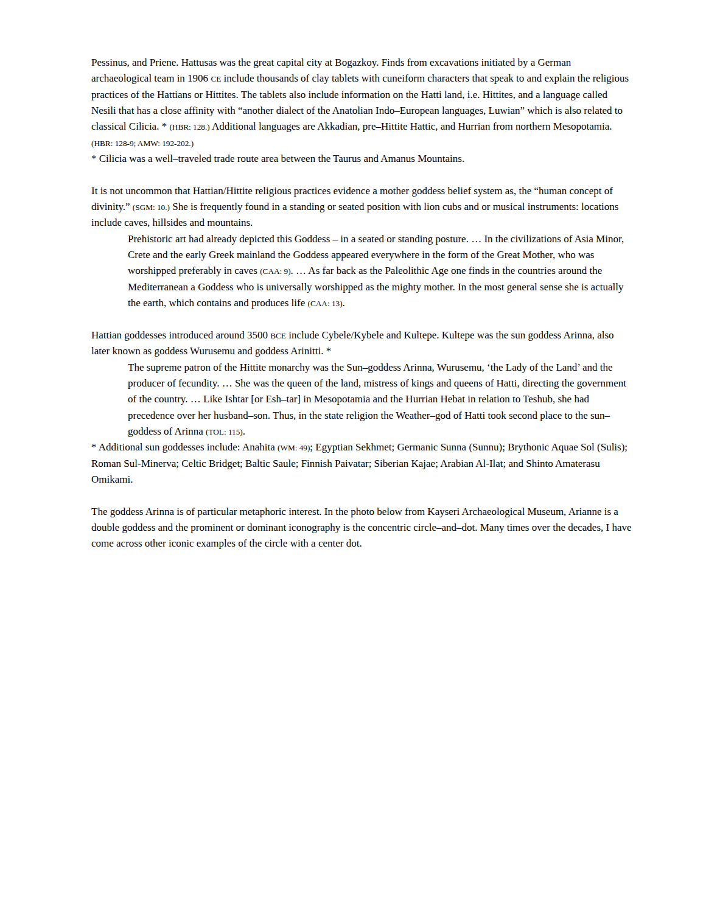Pessinus, and Priene. Hattusas was the great capital city at Bogazkoy. Finds from excavations initiated by a German archaeological team in 1906 CE include thousands of clay tablets with cuneiform characters that speak to and explain the religious practices of the Hattians or Hittites. The tablets also include information on the Hatti land, i.e. Hittites, and a language called Nesili that has a close affinity with “another dialect of the Anatolian Indo–European languages, Luwian” which is also related to classical Cilicia. * (HBR: 128.) Additional languages are Akkadian, pre–Hittite Hattic, and Hurrian from northern Mesopotamia. (HBR: 128-9; AMW: 192-202.)
* Cilicia was a well–traveled trade route area between the Taurus and Amanus Mountains.
It is not uncommon that Hattian/Hittite religious practices evidence a mother goddess belief system as, the “human concept of divinity.” (SGM: 10.) She is frequently found in a standing or seated position with lion cubs and or musical instruments: locations include caves, hillsides and mountains.
Prehistoric art had already depicted this Goddess – in a seated or standing posture. … In the civilizations of Asia Minor, Crete and the early Greek mainland the Goddess appeared everywhere in the form of the Great Mother, who was worshipped preferably in caves (CAA: 9). … As far back as the Paleolithic Age one finds in the countries around the Mediterranean a Goddess who is universally worshipped as the mighty mother. In the most general sense she is actually the earth, which contains and produces life (CAA: 13).
Hattian goddesses introduced around 3500 BCE include Cybele/Kybele and Kultepe. Kultepe was the sun goddess Arinna, also later known as goddess Wurusemu and goddess Arinitti. *
The supreme patron of the Hittite monarchy was the Sun–goddess Arinna, Wurusemu, ‘the Lady of the Land’ and the producer of fecundity. … She was the queen of the land, mistress of kings and queens of Hatti, directing the government of the country. … Like Ishtar [or Esh–tar] in Mesopotamia and the Hurrian Hebat in relation to Teshub, she had precedence over her husband–son. Thus, in the state religion the Weather–god of Hatti took second place to the sun–goddess of Arinna (TOL: 115).
* Additional sun goddesses include: Anahita (WM: 49); Egyptian Sekhmet; Germanic Sunna (Sunnu); Brythonic Aquae Sol (Sulis); Roman Sul-Minerva; Celtic Bridget; Baltic Saule; Finnish Paivatar; Siberian Kajae; Arabian Al-Ilat; and Shinto Amaterasu Omikami.
The goddess Arinna is of particular metaphoric interest. In the photo below from Kayseri Archaeological Museum, Arianne is a double goddess and the prominent or dominant iconography is the concentric circle–and–dot. Many times over the decades, I have come across other iconic examples of the circle with a center dot.